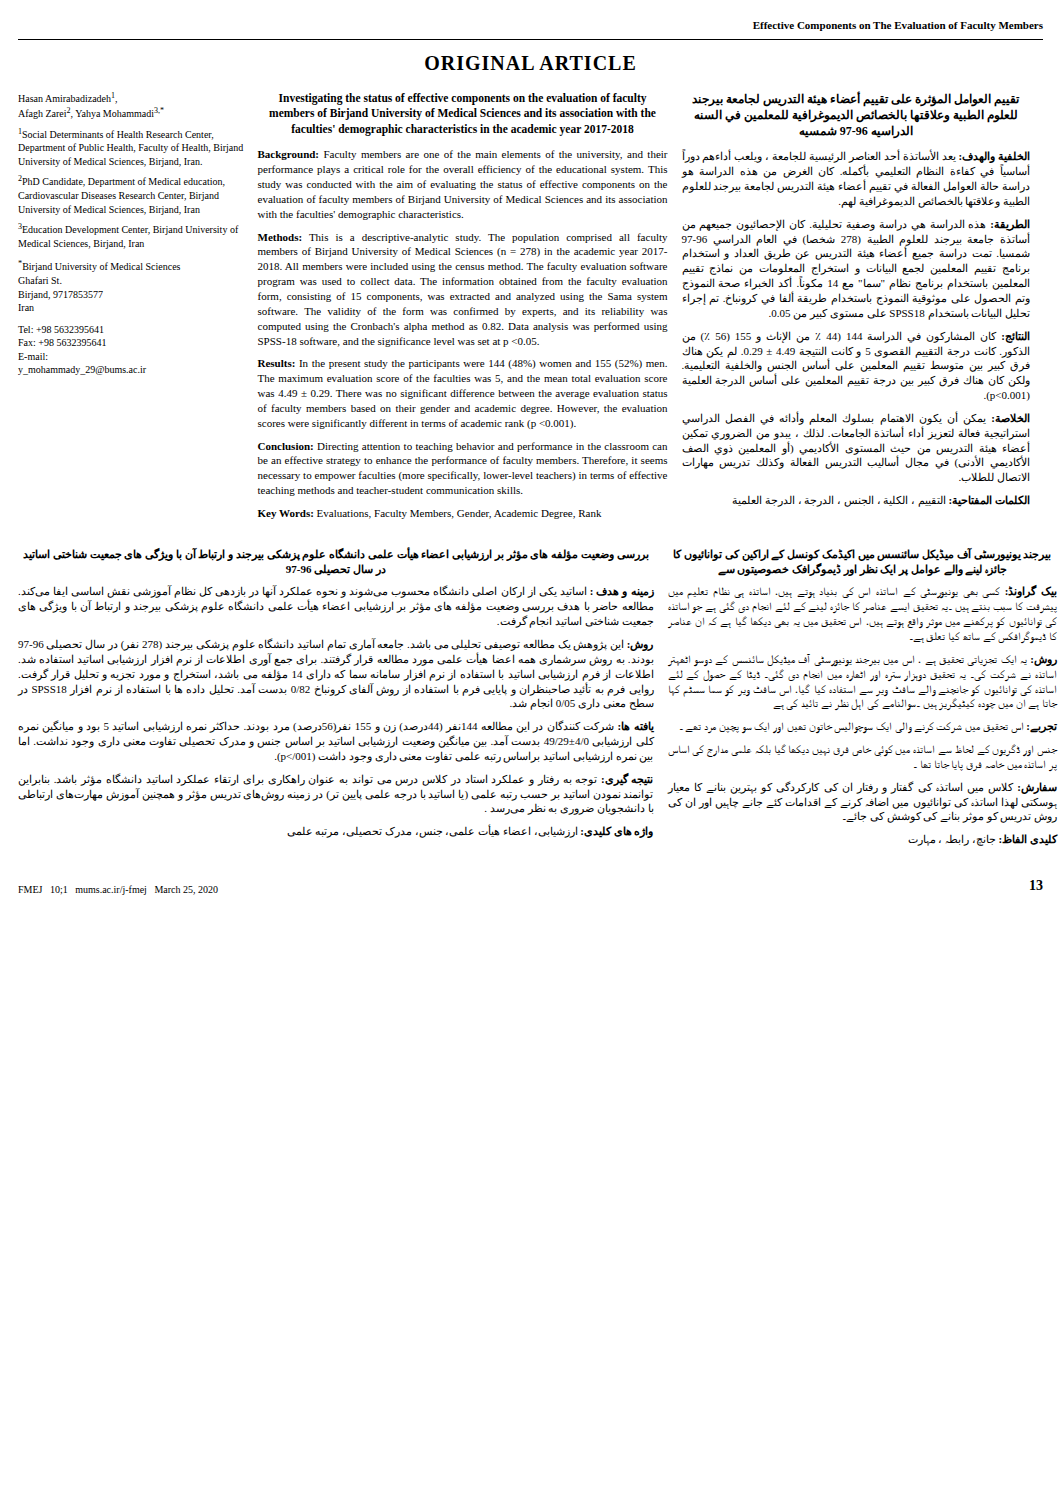Effective Components on The Evaluation of Faculty Members
ORIGINAL ARTICLE
Hasan Amirabadizadeh1,
Afagh Zarei2, Yahya Mohammadi3,*
1Social Determinants of Health Research Center, Department of Public Health, Faculty of Health, Birjand University of Medical Sciences, Birjand, Iran.
2PhD Candidate, Department of Medical education, Cardiovascular Diseases Research Center, Birjand University of Medical Sciences, Birjand, Iran
3Education Development Center, Birjand University of Medical Sciences, Birjand, Iran
*Birjand University of Medical Sciences
Ghafari St.
Birjand, 9717853577
Iran
Tel: +98 5632395641
Fax: +98 5632395641
E-mail:
y_mohammady_29@bums.ac.ir
Investigating the status of effective components on the evaluation of faculty members of Birjand University of Medical Sciences and its association with the faculties' demographic characteristics in the academic year 2017-2018
Background: Faculty members are one of the main elements of the university, and their performance plays a critical role for the overall efficiency of the educational system. This study was conducted with the aim of evaluating the status of effective components on the evaluation of faculty members of Birjand University of Medical Sciences and its association with the faculties' demographic characteristics.
Methods: This is a descriptive-analytic study. The population comprised all faculty members of Birjand University of Medical Sciences (n = 278) in the academic year 2017-2018. All members were included using the census method. The faculty evaluation software program was used to collect data. The information obtained from the faculty evaluation form, consisting of 15 components, was extracted and analyzed using the Sama system software. The validity of the form was confirmed by experts, and its reliability was computed using the Cronbach's alpha method as 0.82. Data analysis was performed using SPSS-18 software, and the significance level was set at p <0.05.
Results: In the present study the participants were 144 (48%) women and 155 (52%) men. The maximum evaluation score of the faculties was 5, and the mean total evaluation score was 4.49 ± 0.29. There was no significant difference between the average evaluation status of faculty members based on their gender and academic degree. However, the evaluation scores were significantly different in terms of academic rank (p <0.001).
Conclusion: Directing attention to teaching behavior and performance in the classroom can be an effective strategy to enhance the performance of faculty members. Therefore, it seems necessary to empower faculties (more specifically, lower-level teachers) in terms of effective teaching methods and teacher-student communication skills.
Key Words: Evaluations, Faculty Members, Gender, Academic Degree, Rank
تقييم العوامل المؤثرة على تقييم أعضاء هيئة التدريس لجامعة بيرجند للعلوم الطبية وعلاقتها بالخصائص الديموغرافية للمعلمين في السنه الدراسيه 96-97 شمسيه
الخلفية والهدف: يعد الأساتذة أحد العناصر الرئيسية للجامعة ، ويلعب أداءهم دوراً أساسياً في كفاءة النظام التعليمي بأكمله. كان الغرض من هذه الدراسة هو دراسة حالة العوامل الفعالة في تقييم أعضاء هيئة التدريس لجامعة بيرجند للعلوم الطبية وعلاقتها بالخصائص الديموغرافية لهم.
الطريقة: هذه الدراسة هي دراسة وصفية تحليلية. كان الإحصائيون جميعهم من أساتذة جامعة بيرجند للعلوم الطبية (278 شخصا) في العام الدراسي 96-97 شمسيا. تمت دراسة جميع أعضاء هيئة التدريس عن طريق العداد و استخدام برنامج تقييم المعلمين لجمع البيانات و استخراج المعلومات من نماذج تقييم المعلمين باستخدام برنامج نظام "سما" مع 14 مكوناً. أكد الخبراء صحة النموذج وتم الحصول على موثوقية النموذج باستخدام طريقة ألفا في كرونباخ. تم إجراء تحليل البيانات باستخدام SPSS18 على مستوى كبير من 0.05.
النتائج: كان المشاركون في الدراسة 144 (44 ٪ من الإناث و 155 (56 ٪) من الذكور. كانت درجة التقييم القصوى 5 و كانت النتيجة 4.49 ± 0.29. لم يكن هناك فرق كبير بين متوسط تقييم المعلمين على أساس الجنس والخلفية التعليمية. ولكن كان هناك فرق كبير بين درجة تقييم المعلمين على أساس الدرجة العلمية (p<0.001).
الخلاصة: يمكن أن يكون الاهتمام بسلوك المعلم وأدائه في الفصل الدراسي استراتيجية فعالة لتعزيز أداء أساتذة الجامعات. لذلك ، يبدو من الضروري تمكين أعضاء هيئة التدريس من حيث المستوى الأكاديمي (أو المعلمين ذوي الصف الأكاديمي الأدنى) في مجال أساليب التدريس الفعالة وكذلك تدريس مهارات الاتصال للطلاب.
الكلمات المفتاحية: التقييم ، الكلية ، الجنس ، الدرجة ، الدرجة العلمية
بررسی وضعیت مؤلفه های مؤثر بر ارزشیابی اعضاء هیأت علمی دانشگاه علوم پزشکی بیرجند و ارتباط آن با ویژگی های جمعیت شناختی اساتید در سال تحصیلی 96-97
زمینه و هدف : اساتید یکی از ارکان اصلی دانشگاه محسوب می‌شوند و نحوه عملکرد آنها در بازدهی کل نظام آموزشی نقش اساسی ایفا می‌کند. مطالعه حاضر با هدف بررسی وضعیت مؤلفه های مؤثر بر ارزشیابی اعضاء هیأت علمی دانشگاه علوم پزشکی بیرجند و ارتباط آن با ویژگی های جمعیت شناختی اساتید انجام گرفت.
روش: این پژوهش یک مطالعه توصیفی تحلیلی می باشد. جامعه آماری تمام اساتید دانشگاه علوم پزشکی بیرجند (278 نفر) در سال تحصیلی 96-97 بودند. به روش سرشماری همه اعضا هیأت علمی مورد مطالعه قرار گرفتند. برای جمع آوری اطلاعات از نرم افزار ارزشیابی اساتید استفاده شد. اطلاعات از فرم ارزشیابی اساتید با استفاده از نرم افزار سامانه سما که دارای 14 مؤلفه می باشد، استخراج و مورد تجزیه و تحلیل قرار گرفت. روایی فرم به تأئید صاحبنظران و پایایی فرم با استفاده از روش آلفای کرونباخ 0/82 بدست آمد. تحلیل داده ها با استفاده از نرم افزار SPSS18 در سطح معنی داری 0/05 انجام شد.
یافته ها: شرکت کنندگان در این مطالعه 144نفر (44درصد) زن و 155 نفر(56درصد) مرد بودند. حداکثر نمره ارزشیابی اساتید 5 بود و میانگین نمره کلی ارزشیابی 4/0±49/29 بدست آمد. بین میانگین وضعیت ارزشیابی اساتید بر اساس جنس و مدرک تحصیلی تفاوت معنی داری وجود نداشت. اما بین نمره ارزشیابی اساتید براساس رتبه علمی تفاوت معنی داری وجود داشت (p</001).
نتیجه گیری: توجه به رفتار و عملکرد استاد در کلاس درس می تواند به عنوان راهکاری برای ارتقاء عملکرد اساتید دانشگاه مؤثر باشد. بنابراین توانمند نمودن اساتید بر حسب رتبه علمی (یا اساتید با درجه علمی پایین تر) در زمینه روش‌های تدریس مؤثر و همچنین آموزش مهارت‌های ارتباطی با دانشجویان ضروری به نظر می‌رسد .
واژه های کلیدی: ارزشیابی، اعضاء هیأت علمی، جنس، مدرک تحصیلی، مرتبه علمی
بیرجند یونیورسٹی آف میڈیکل سائنسس میں اکیڈمک کونسل کے اراکین کی توانائیوں کا جائزہ لینے والے عوامل پر ایک نظر اور ڈیموگرافک خصوصیتوں سے
بیک گراونڈ: کسی بھی یونیورسٹی کے اساتذہ اس کی بنیاد ہوتے ہیں، اساتذہ ہی نظام تعلیم میں پیشرفت کا سبب بنتے ہیں ۔یہ تحقیق ایسے عناصر کا جائزہ لینے کے لئے انجام دی گئی ہے جو اساتذہ کی توانائیوں کو پرکھنے میں موثر واقع ہوتے ہیں، اس تحقیق میں یہ بھی دیکھا گیا ہے کہ ان عناصر کا ڈیموگرافکس کے ساتھ کیا تعلق ہے۔
روش: یہ ایک تجزیاتی تحقیق ہے ، اس میں بیرجند یونیورسٹی آف میڈیکل سائنسس کے دوسو اٹھہتر اساتذہ نے شرکت کی۔ یہ تحقیق دوہزار سترہ اور اٹھارہ میں انجام دی گئی۔ ڈیٹا کے حصول کے لئے اساتذہ کی توانائیوں کو جانچنے والے سافٹ ویر سے استفادہ کیا گیا، اس سافٹ ویر کو سما سسٹم کہا جاتا ہے ان میں چودہ کیٹیگریز ہیں ۔سوالنامے کی اہل نظر نے تائید کی ہے
تجربے: اس تحقیق میں شرکت کرنے والی ایک سوچوالیس خاتون تھیں اور ایک سو پچپن مرد تھے ۔
جنس اور ڈگریوں کے لحاظ سے اساتذہ میں کوئي خاص فرق نہیں دیکھا گیا بلکہ علمی مدارج کی اساس پر اساتذہ میں خاصہ فرق پایا جاتا تھا ۔
سفارش: کلاس میں اساتذہ کی گفتار و رفتار ان کی کارکردگی کو بہترین بنانے کا معیار ہوسکتی لھذا اساتذہ کی توانائیوں میں اضافہ کرنے کے اقدامات کئے جانے چاہیں اور ان کی روش تدریس کو موثر بنانے کی کوشش کی جائے۔
کلیدی الفاظ: جانچ، رابطہ ، مہارت
FMEJ 10;1 mums.ac.ir/j-fmej March 25, 2020
13